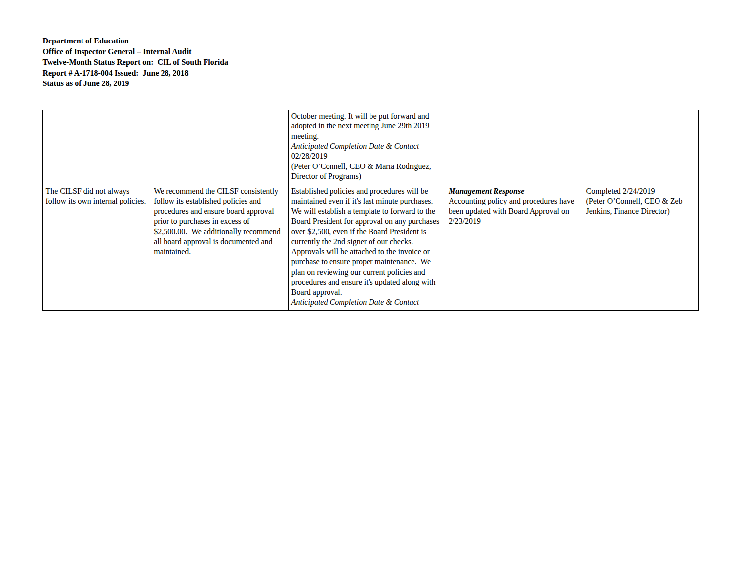Department of Education
Office of Inspector General – Internal Audit
Twelve-Month Status Report on: CIL of South Florida
Report # A-1718-004 Issued: June 28, 2018
Status as of June 28, 2019
| | | October meeting. It will be put forward and adopted in the next meeting June 29th 2019 meeting. Anticipated Completion Date & Contact 02/28/2019 (Peter O’Connell, CEO & Maria Rodriguez, Director of Programs) | | |
| The CILSF did not always follow its own internal policies. | We recommend the CILSF consistently follow its established policies and procedures and ensure board approval prior to purchases in excess of $2,500.00. We additionally recommend all board approval is documented and maintained. | Established policies and procedures will be maintained even if it's last minute purchases. We will establish a template to forward to the Board President for approval on any purchases over $2,500, even if the Board President is currently the 2nd signer of our checks. Approvals will be attached to the invoice or purchase to ensure proper maintenance. We plan on reviewing our current policies and procedures and ensure it's updated along with Board approval. Anticipated Completion Date & Contact | Management Response Accounting policy and procedures have been updated with Board Approval on 2/23/2019 | Completed 2/24/2019 (Peter O’Connell, CEO & Zeb Jenkins, Finance Director) |